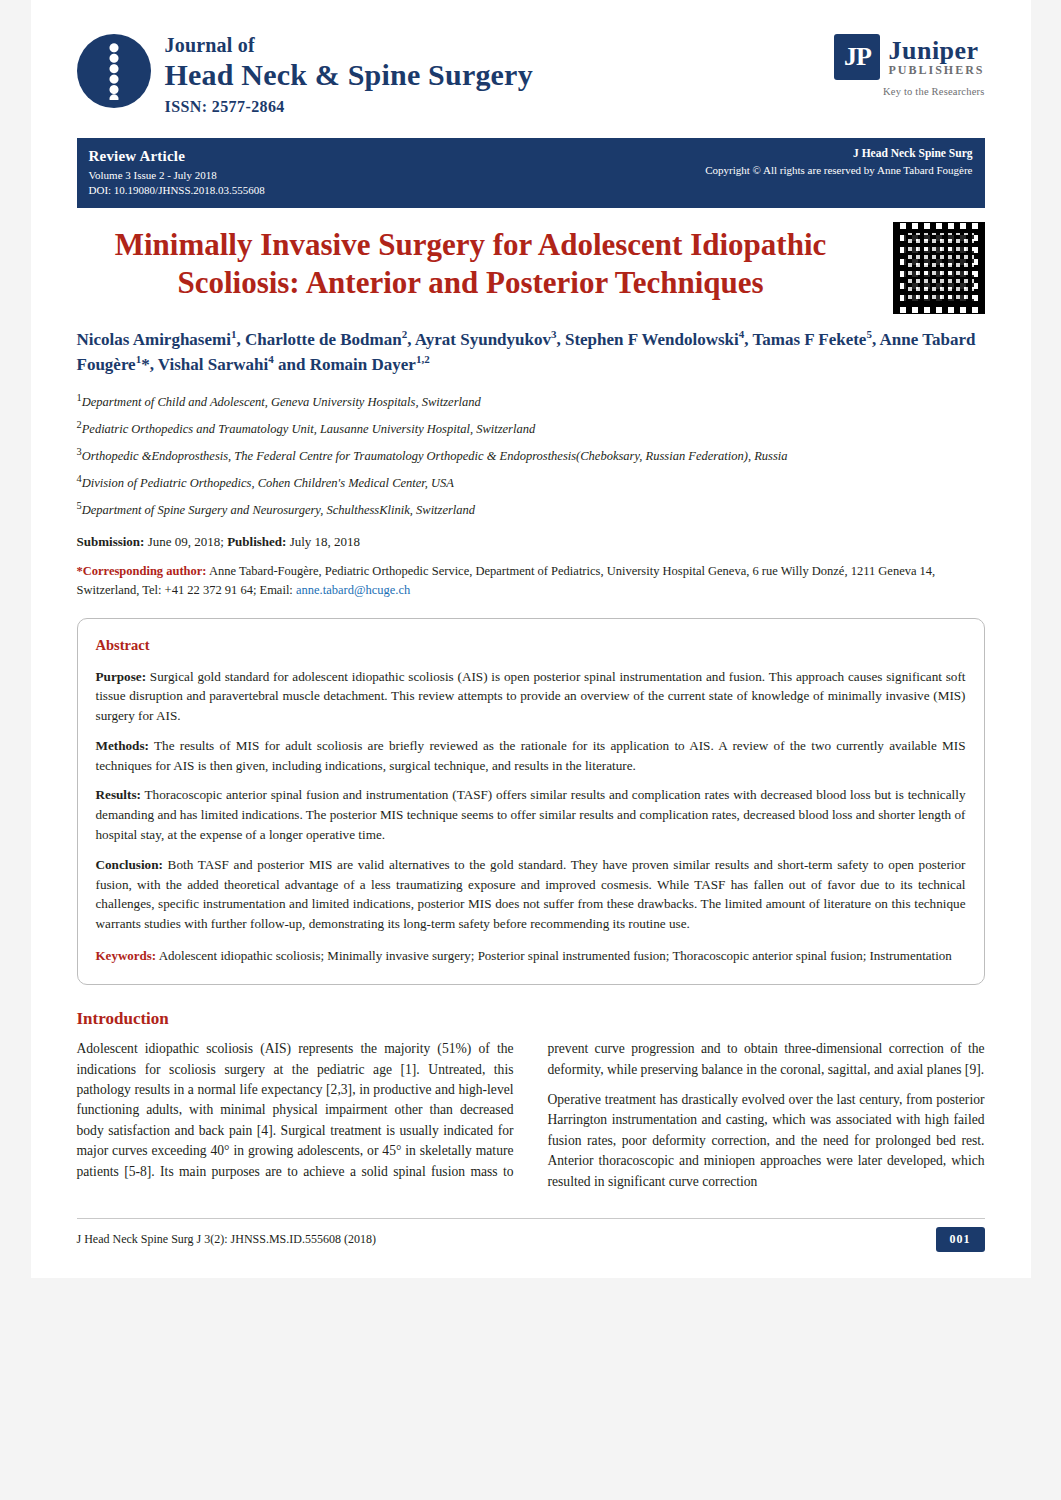Journal of
Head Neck & Spine Surgery
ISSN: 2577-2864
JP
Juniper
PUBLISHERS
Key to the Researchers
Review Article
Volume 3 Issue 2 - July 2018
DOI: 10.19080/JHNSS.2018.03.555608
J Head Neck Spine Surg
Copyright © All rights are reserved by Anne Tabard Fougère
Minimally Invasive Surgery for Adolescent Idiopathic Scoliosis: Anterior and Posterior Techniques
Nicolas Amirghasemi1, Charlotte de Bodman2, Ayrat Syundyukov3, Stephen F Wendolowski4, Tamas F Fekete5, Anne Tabard Fougère1*, Vishal Sarwahi4 and Romain Dayer1,2
1Department of Child and Adolescent, Geneva University Hospitals, Switzerland
2Pediatric Orthopedics and Traumatology Unit, Lausanne University Hospital, Switzerland
3Orthopedic &Endoprosthesis, The Federal Centre for Traumatology Orthopedic & Endoprosthesis(Cheboksary, Russian Federation), Russia
4Division of Pediatric Orthopedics, Cohen Children's Medical Center, USA
5Department of Spine Surgery and Neurosurgery, SchulthessKlinik, Switzerland
Submission: June 09, 2018; Published: July 18, 2018
*Corresponding author: Anne Tabard-Fougère, Pediatric Orthopedic Service, Department of Pediatrics, University Hospital Geneva, 6 rue Willy Donzé, 1211 Geneva 14, Switzerland, Tel: +41 22 372 91 64; Email: anne.tabard@hcuge.ch
Abstract
Purpose: Surgical gold standard for adolescent idiopathic scoliosis (AIS) is open posterior spinal instrumentation and fusion. This approach causes significant soft tissue disruption and paravertebral muscle detachment. This review attempts to provide an overview of the current state of knowledge of minimally invasive (MIS) surgery for AIS.
Methods: The results of MIS for adult scoliosis are briefly reviewed as the rationale for its application to AIS. A review of the two currently available MIS techniques for AIS is then given, including indications, surgical technique, and results in the literature.
Results: Thoracoscopic anterior spinal fusion and instrumentation (TASF) offers similar results and complication rates with decreased blood loss but is technically demanding and has limited indications. The posterior MIS technique seems to offer similar results and complication rates, decreased blood loss and shorter length of hospital stay, at the expense of a longer operative time.
Conclusion: Both TASF and posterior MIS are valid alternatives to the gold standard. They have proven similar results and short-term safety to open posterior fusion, with the added theoretical advantage of a less traumatizing exposure and improved cosmesis. While TASF has fallen out of favor due to its technical challenges, specific instrumentation and limited indications, posterior MIS does not suffer from these drawbacks. The limited amount of literature on this technique warrants studies with further follow-up, demonstrating its long-term safety before recommending its routine use.
Keywords: Adolescent idiopathic scoliosis; Minimally invasive surgery; Posterior spinal instrumented fusion; Thoracoscopic anterior spinal fusion; Instrumentation
Introduction
Adolescent idiopathic scoliosis (AIS) represents the majority (51%) of the indications for scoliosis surgery at the pediatric age [1]. Untreated, this pathology results in a normal life expectancy [2,3], in productive and high-level functioning adults, with minimal physical impairment other than decreased body satisfaction and back pain [4]. Surgical treatment is usually indicated for major curves exceeding 40° in growing adolescents, or 45° in skeletally mature patients [5-8]. Its main purposes are to achieve a solid spinal fusion mass to prevent curve progression and to obtain three-dimensional correction of the deformity, while preserving balance in the coronal, sagittal, and axial planes [9].
Operative treatment has drastically evolved over the last century, from posterior Harrington instrumentation and casting, which was associated with high failed fusion rates, poor deformity correction, and the need for prolonged bed rest. Anterior thoracoscopic and miniopen approaches were later developed, which resulted in significant curve correction
J Head Neck Spine Surg J 3(2): JHNSS.MS.ID.555608 (2018)
001